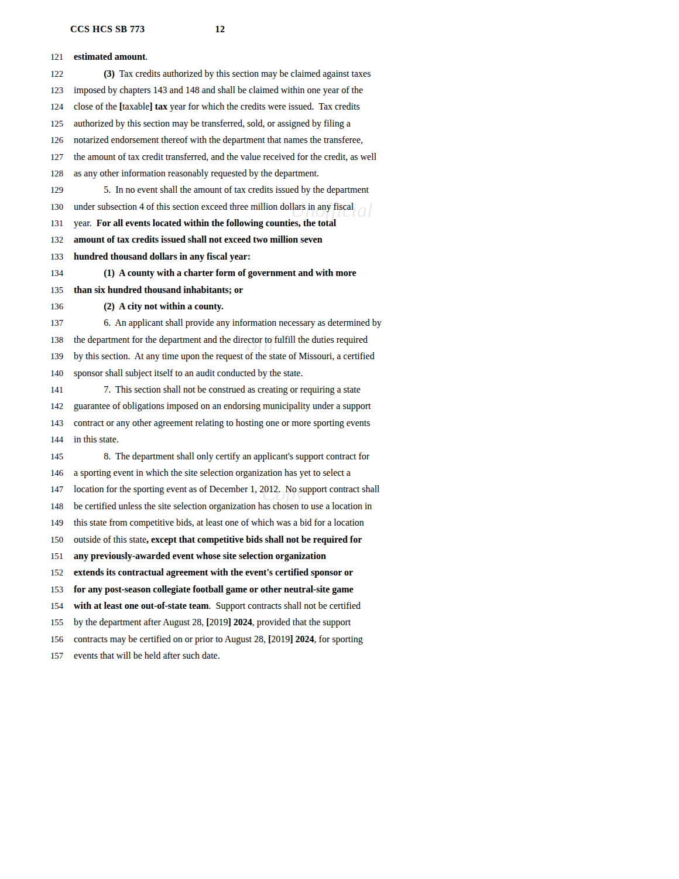CCS HCS SB 773 12
121
estimated amount.
122
(3) Tax credits authorized by this section may be claimed against taxes
123
imposed by chapters 143 and 148 and shall be claimed within one year of the
124
close of the [taxable] tax year for which the credits were issued. Tax credits
125
authorized by this section may be transferred, sold, or assigned by filing a
126
notarized endorsement thereof with the department that names the transferee,
127
the amount of tax credit transferred, and the value received for the credit, as well
128
as any other information reasonably requested by the department.
129
5. In no event shall the amount of tax credits issued by the department
130
Unofficial under subsection 4 of this section exceed three million dollars in any fiscal
131
year. For all events located within the following counties, the total
132
amount of tax credits issued shall not exceed two million seven
133
hundred thousand dollars in any fiscal year:
134
(1) A county with a charter form of government and with more
135
than six hundred thousand inhabitants; or
136
(2) A city not within a county.
137
6. An applicant shall provide any information necessary as determined by
138
Bill the department for the department and the director to fulfill the duties required
139
by this section. At any time upon the request of the state of Missouri, a certified
140
sponsor shall subject itself to an audit conducted by the state.
141
7. This section shall not be construed as creating or requiring a state
142
guarantee of obligations imposed on an endorsing municipality under a support
143
contract or any other agreement relating to hosting one or more sporting events
144
in this state.
145
8. The department shall only certify an applicant's support contract for
146
a sporting event in which the site selection organization has yet to select a
147
Copy location for the sporting event as of December 1, 2012. No support contract shall
148
be certified unless the site selection organization has chosen to use a location in
149
this state from competitive bids, at least one of which was a bid for a location
150
outside of this state, except that competitive bids shall not be required for
151
any previously-awarded event whose site selection organization
152
extends its contractual agreement with the event's certified sponsor or
153
for any post-season collegiate football game or other neutral-site game
154
with at least one out-of-state team. Support contracts shall not be certified
155
by the department after August 28, [2019] 2024, provided that the support
156
contracts may be certified on or prior to August 28, [2019] 2024, for sporting
157
events that will be held after such date.